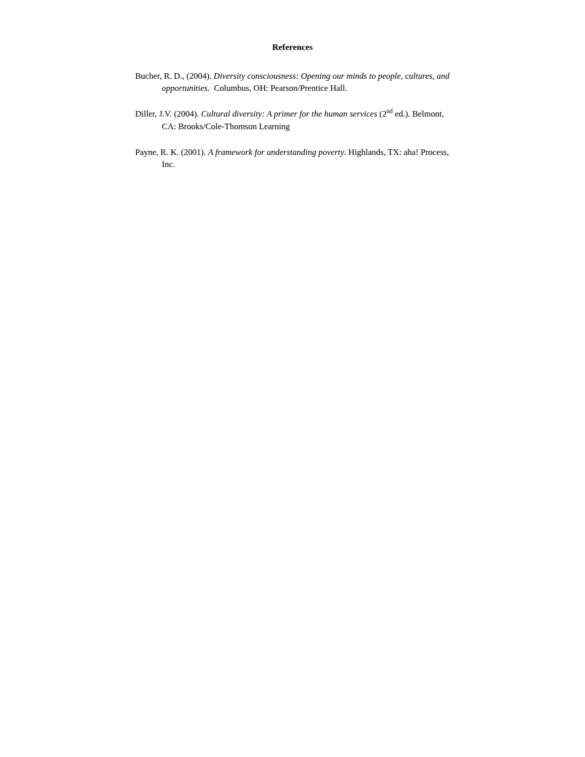References
Bucher, R. D., (2004). Diversity consciousness: Opening our minds to people, cultures, and opportunities. Columbus, OH: Pearson/Prentice Hall.
Diller, J.V. (2004). Cultural diversity: A primer for the human services (2nd ed.). Belmont, CA: Brooks/Cole-Thomson Learning
Payne, R. K. (2001). A framework for understanding poverty. Highlands, TX: aha! Process, Inc.